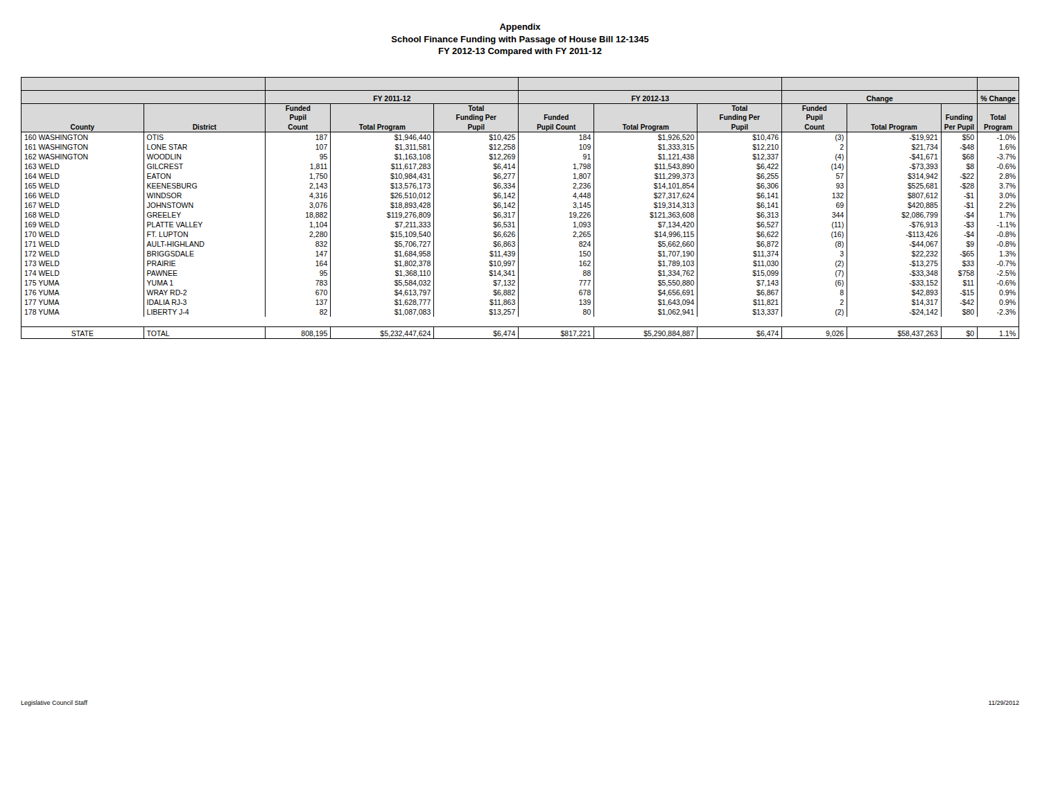Appendix
School Finance Funding with Passage of House Bill 12-1345
FY 2012-13 Compared with FY 2011-12
| | FY 2011-12 | FY 2012-13 | Change | % Change |
| --- | --- | --- | --- | --- |
| | | Funded | | Total | | | Total | Funded | | | |
| | | Pupil | | Funding Per | Funded | | Funding Per | Pupil | | Funding | Total |
| County | District | Count | Total Program | Pupil | Pupil Count | Total Program | Pupil | Count | Total Program | Per Pupil | Program |
| 160 WASHINGTON | OTIS | 187 | $1,946,440 | $10,425 | 184 | $1,926,520 | $10,476 | (3) | -$19,921 | $50 | -1.0% |
| 161 WASHINGTON | LONE STAR | 107 | $1,311,581 | $12,258 | 109 | $1,333,315 | $12,210 | 2 | $21,734 | -$48 | 1.6% |
| 162 WASHINGTON | WOODLIN | 95 | $1,163,108 | $12,269 | 91 | $1,121,438 | $12,337 | (4) | -$41,671 | $68 | -3.7% |
| 163 WELD | GILCREST | 1,811 | $11,617,283 | $6,414 | 1,798 | $11,543,890 | $6,422 | (14) | -$73,393 | $8 | -0.6% |
| 164 WELD | EATON | 1,750 | $10,984,431 | $6,277 | 1,807 | $11,299,373 | $6,255 | 57 | $314,942 | -$22 | 2.8% |
| 165 WELD | KEENESBURG | 2,143 | $13,576,173 | $6,334 | 2,236 | $14,101,854 | $6,306 | 93 | $525,681 | -$28 | 3.7% |
| 166 WELD | WINDSOR | 4,316 | $26,510,012 | $6,142 | 4,448 | $27,317,624 | $6,141 | 132 | $807,612 | -$1 | 3.0% |
| 167 WELD | JOHNSTOWN | 3,076 | $18,893,428 | $6,142 | 3,145 | $19,314,313 | $6,141 | 69 | $420,885 | -$1 | 2.2% |
| 168 WELD | GREELEY | 18,882 | $119,276,809 | $6,317 | 19,226 | $121,363,608 | $6,313 | 344 | $2,086,799 | -$4 | 1.7% |
| 169 WELD | PLATTE VALLEY | 1,104 | $7,211,333 | $6,531 | 1,093 | $7,134,420 | $6,527 | (11) | -$76,913 | -$3 | -1.1% |
| 170 WELD | FT. LUPTON | 2,280 | $15,109,540 | $6,626 | 2,265 | $14,996,115 | $6,622 | (16) | -$113,426 | -$4 | -0.8% |
| 171 WELD | AULT-HIGHLAND | 832 | $5,706,727 | $6,863 | 824 | $5,662,660 | $6,872 | (8) | -$44,067 | $9 | -0.8% |
| 172 WELD | BRIGGSDALE | 147 | $1,684,958 | $11,439 | 150 | $1,707,190 | $11,374 | 3 | $22,232 | -$65 | 1.3% |
| 173 WELD | PRAIRIE | 164 | $1,802,378 | $10,997 | 162 | $1,789,103 | $11,030 | (2) | -$13,275 | $33 | -0.7% |
| 174 WELD | PAWNEE | 95 | $1,368,110 | $14,341 | 88 | $1,334,762 | $15,099 | (7) | -$33,348 | $758 | -2.5% |
| 175 YUMA | YUMA 1 | 783 | $5,584,032 | $7,132 | 777 | $5,550,880 | $7,143 | (6) | -$33,152 | $11 | -0.6% |
| 176 YUMA | WRAY RD-2 | 670 | $4,613,797 | $6,882 | 678 | $4,656,691 | $6,867 | 8 | $42,893 | -$15 | 0.9% |
| 177 YUMA | IDALIA RJ-3 | 137 | $1,628,777 | $11,863 | 139 | $1,643,094 | $11,821 | 2 | $14,317 | -$42 | 0.9% |
| 178 YUMA | LIBERTY J-4 | 82 | $1,087,083 | $13,257 | 80 | $1,062,941 | $13,337 | (2) | -$24,142 | $80 | -2.3% |
| STATE | TOTAL | 808,195 | $5,232,447,624 | $6,474 | $817,221 | $5,290,884,887 | $6,474 | 9,026 | $58,437,263 | $0 | 1.1% |
Legislative Council Staff 11/29/2012